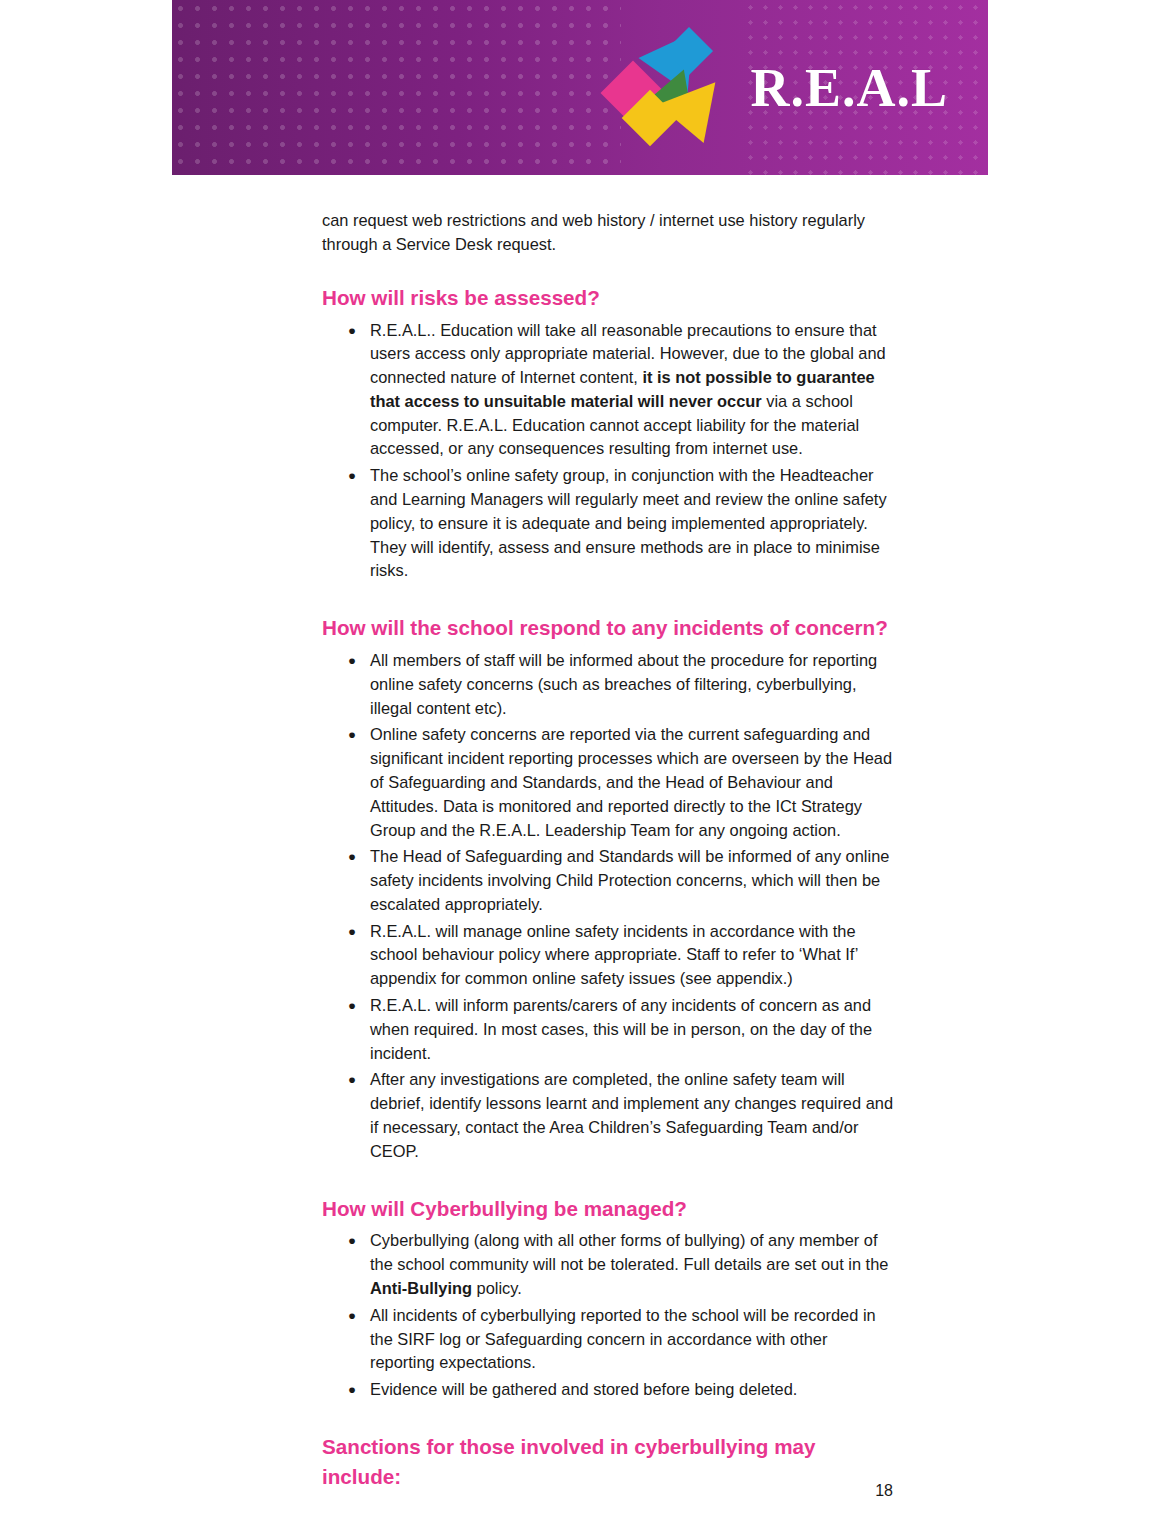R.E.A.L
can request web restrictions and web history / internet use history regularly through a Service Desk request.
How will risks be assessed?
R.E.A.L.. Education will take all reasonable precautions to ensure that users access only appropriate material. However, due to the global and connected nature of Internet content, it is not possible to guarantee that access to unsuitable material will never occur via a school computer. R.E.A.L. Education cannot accept liability for the material accessed, or any consequences resulting from internet use.
The school’s online safety group, in conjunction with the Headteacher and Learning Managers will regularly meet and review the online safety policy, to ensure it is adequate and being implemented appropriately. They will identify, assess and ensure methods are in place to minimise risks.
How will the school respond to any incidents of concern?
All members of staff will be informed about the procedure for reporting online safety concerns (such as breaches of filtering, cyberbullying, illegal content etc).
Online safety concerns are reported via the current safeguarding and significant incident reporting processes which are overseen by the Head of Safeguarding and Standards, and the Head of Behaviour and Attitudes. Data is monitored and reported directly to the ICt Strategy Group and the R.E.A.L. Leadership Team for any ongoing action.
The Head of Safeguarding and Standards will be informed of any online safety incidents involving Child Protection concerns, which will then be escalated appropriately.
R.E.A.L. will manage online safety incidents in accordance with the school behaviour policy where appropriate. Staff to refer to ‘What If’ appendix for common online safety issues (see appendix.)
R.E.A.L. will inform parents/carers of any incidents of concern as and when required. In most cases, this will be in person, on the day of the incident.
After any investigations are completed, the online safety team will debrief, identify lessons learnt and implement any changes required and if necessary, contact the Area Children’s Safeguarding Team and/or CEOP.
How will Cyberbullying be managed?
Cyberbullying (along with all other forms of bullying) of any member of the school community will not be tolerated. Full details are set out in the Anti-Bullying policy.
All incidents of cyberbullying reported to the school will be recorded in the SIRF log or Safeguarding concern in accordance with other reporting expectations.
Evidence will be gathered and stored before being deleted.
Sanctions for those involved in cyberbullying may include:
18